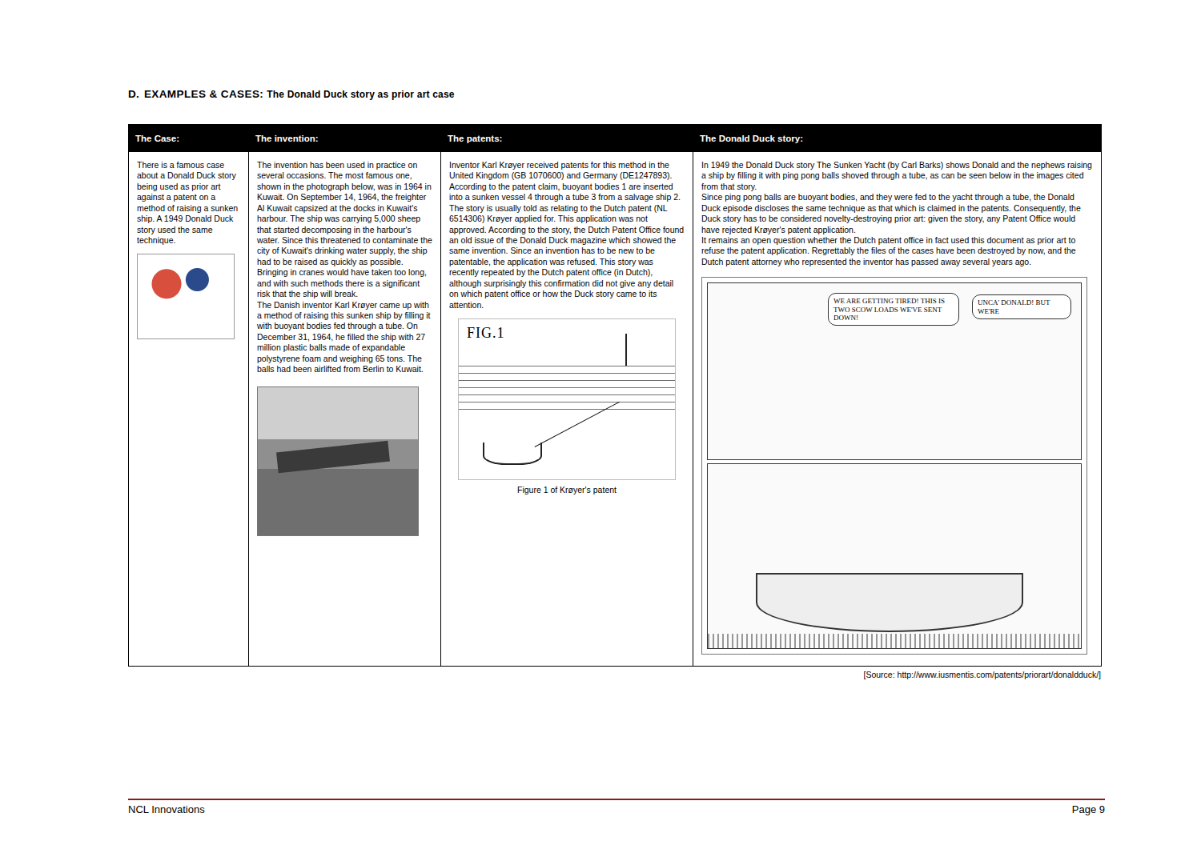D. EXAMPLES & CASES: The Donald Duck story as prior art case
| The Case: | The invention: | The patents: | The Donald Duck story: |
| --- | --- | --- | --- |
| There is a famous case about a Donald Duck story being used as prior art against a patent on a method of raising a sunken ship. A 1949 Donald Duck story used the same technique. | The invention has been used in practice on several occasions. The most famous one, shown in the photograph below, was in 1964 in Kuwait. On September 14, 1964, the freighter Al Kuwait capsized at the docks in Kuwait's harbour. The ship was carrying 5,000 sheep that started decomposing in the harbour's water. Since this threatened to contaminate the city of Kuwait's drinking water supply, the ship had to be raised as quickly as possible. Bringing in cranes would have taken too long, and with such methods there is a significant risk that the ship will break. The Danish inventor Karl Krøyer came up with a method of raising this sunken ship by filling it with buoyant bodies fed through a tube. On December 31, 1964, he filled the ship with 27 million plastic balls made of expandable polystyrene foam and weighing 65 tons. The balls had been airlifted from Berlin to Kuwait. | Inventor Karl Krøyer received patents for this method in the United Kingdom (GB 1070600) and Germany (DE1247893). According to the patent claim, buoyant bodies 1 are inserted into a sunken vessel 4 through a tube 3 from a salvage ship 2. The story is usually told as relating to the Dutch patent (NL 6514306) Krøyer applied for. This application was not approved. According to the story, the Dutch Patent Office found an old issue of the Donald Duck magazine which showed the same invention. Since an invention has to be new to be patentable, the application was refused. This story was recently repeated by the Dutch patent office (in Dutch), although surprisingly this confirmation did not give any detail on which patent office or how the Duck story came to its attention. FIG.1 Figure 1 of Krøyer's patent | In 1949 the Donald Duck story The Sunken Yacht (by Carl Barks) shows Donald and the nephews raising a ship by filling it with ping pong balls shoved through a tube, as can be seen below in the images cited from that story. Since ping pong balls are buoyant bodies, and they were fed to the yacht through a tube, the Donald Duck episode discloses the same technique as that which is claimed in the patents. Consequently, the Duck story has to be considered novelty-destroying prior art: given the story, any Patent Office would have rejected Krøyer's patent application. It remains an open question whether the Dutch patent office in fact used this document as prior art to refuse the patent application. Regrettably the files of the cases have been destroyed by now, and the Dutch patent attorney who represented the inventor has passed away several years ago. We are getting tired! This is two scow loads we've sent down! Unca' Donald! But we're Soon the terrific toil pays off! She's moving! Her keel is pulling out of the mud! |
[Source: http://www.iusmentis.com/patents/priorart/donaldduck/]
NCL Innovations
Page 9